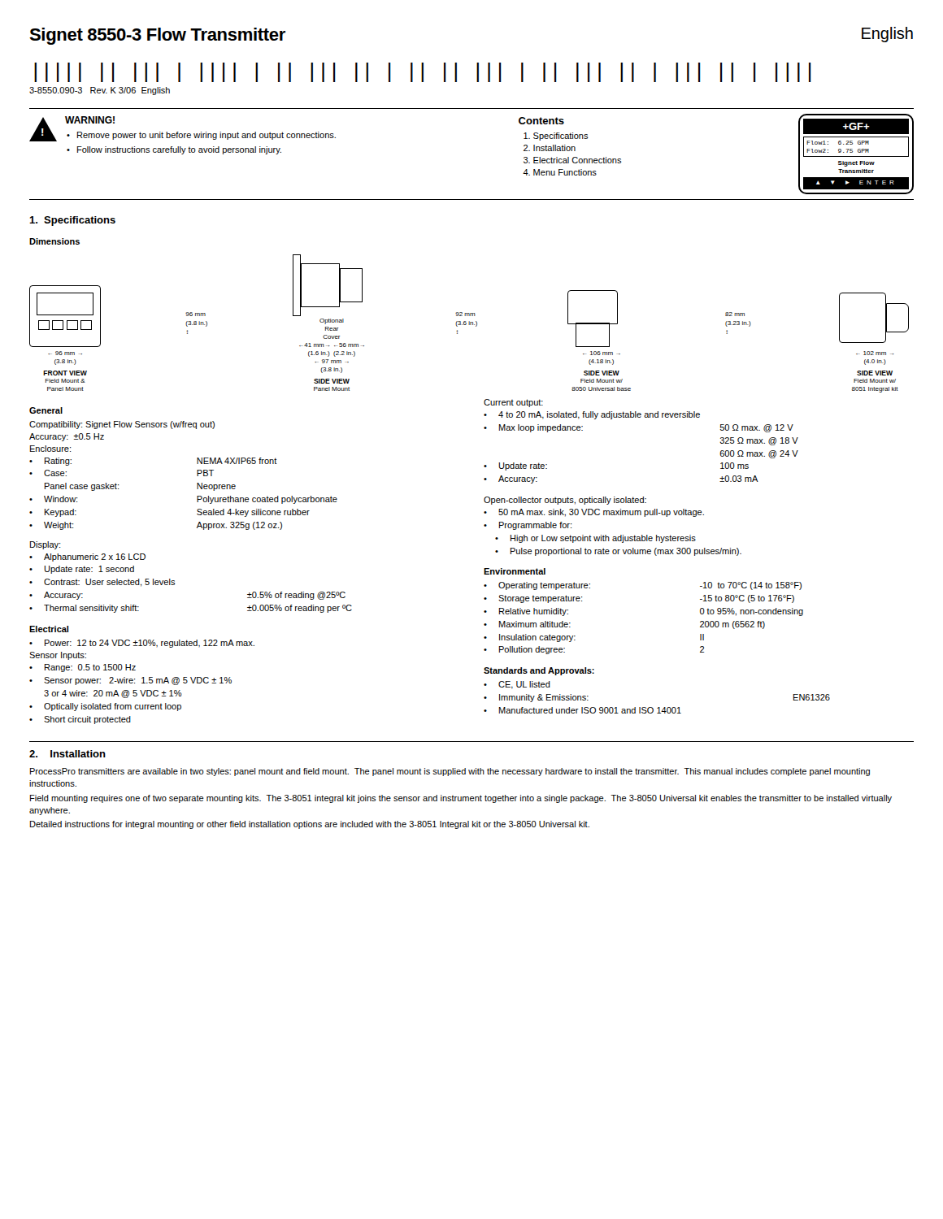Signet 8550-3 Flow Transmitter
English
||||| || ||| | |||| | || ||| || | || || ||| | || ||| || | ||| || | ||||
3-8550.090-3 Rev. K 3/06 English
WARNING!
Remove power to unit before wiring input and output connections.
Follow instructions carefully to avoid personal injury.
Contents
Specifications
Installation
Electrical Connections
Menu Functions
+GF+
Flow1: 6.25 GPM
Flow2: 9.75 GPM
Signet Flow
Transmitter
▲ ▼ ► ENTER
1. Specifications
Dimensions
← 96 mm →
(3.8 in.)
FRONT VIEW
Field Mount &
Panel Mount
96 mm
(3.8 in.)
↕
Optional
Rear
Cover
←41 mm→ ←56 mm→
(1.6 in.) (2.2 in.)
← 97 mm →
(3.8 in.)
SIDE VIEW
Panel Mount
92 mm
(3.6 in.)
↕
← 106 mm →
(4.18 in.)
SIDE VIEW
Field Mount w/
8050 Universal base
82 mm
(3.23 in.)
↕
← 102 mm →
(4.0 in.)
SIDE VIEW
Field Mount w/
8051 Integral kit
General
Compatibility: Signet Flow Sensors (w/freq out)
Accuracy: ±0.5 Hz
Enclosure:
| • | Rating: | NEMA 4X/IP65 front |
| • | Case: | PBT |
| | Panel case gasket: | Neoprene |
| • | Window: | Polyurethane coated polycarbonate |
| • | Keypad: | Sealed 4-key silicone rubber |
| • | Weight: | Approx. 325g (12 oz.) |
Display:
| • | Alphanumeric 2 x 16 LCD |
| • | Update rate: 1 second |
| • | Contrast: User selected, 5 levels |
| • | Accuracy: | ±0.5% of reading @25ºC |
| • | Thermal sensitivity shift: | ±0.005% of reading per ºC |
Electrical
| • | Power: 12 to 24 VDC ±10%, regulated, 122 mA max. |
Sensor Inputs:
| • | Range: 0.5 to 1500 Hz |
| • | Sensor power: 2-wire: 1.5 mA @ 5 VDC ± 1% |
| | 3 or 4 wire: 20 mA @ 5 VDC ± 1% |
| • | Optically isolated from current loop |
| • | Short circuit protected |
Current output:
| • | 4 to 20 mA, isolated, fully adjustable and reversible |
| • | Max loop impedance: | 50 Ω max. @ 12 V |
| | | 325 Ω max. @ 18 V |
| | | 600 Ω max. @ 24 V |
| • | Update rate: | 100 ms |
| • | Accuracy: | ±0.03 mA |
Open-collector outputs, optically isolated:
| • | 50 mA max. sink, 30 VDC maximum pull-up voltage. |
| • | Programmable for: |
| • | High or Low setpoint with adjustable hysteresis |
| • | Pulse proportional to rate or volume (max 300 pulses/min). |
Environmental
| • | Operating temperature: | -10 to 70°C (14 to 158°F) |
| • | Storage temperature: | -15 to 80°C (5 to 176°F) |
| • | Relative humidity: | 0 to 95%, non-condensing |
| • | Maximum altitude: | 2000 m (6562 ft) |
| • | Insulation category: | II |
| • | Pollution degree: | 2 |
Standards and Approvals:
| • | CE, UL listed |
| • | Immunity & Emissions: | EN61326 |
| • | Manufactured under ISO 9001 and ISO 14001 |
2. Installation
ProcessPro transmitters are available in two styles: panel mount and field mount. The panel mount is supplied with the necessary hardware to install the transmitter. This manual includes complete panel mounting instructions.
Field mounting requires one of two separate mounting kits. The 3-8051 integral kit joins the sensor and instrument together into a single package. The 3-8050 Universal kit enables the transmitter to be installed virtually anywhere.
Detailed instructions for integral mounting or other field installation options are included with the 3-8051 Integral kit or the 3-8050 Universal kit.